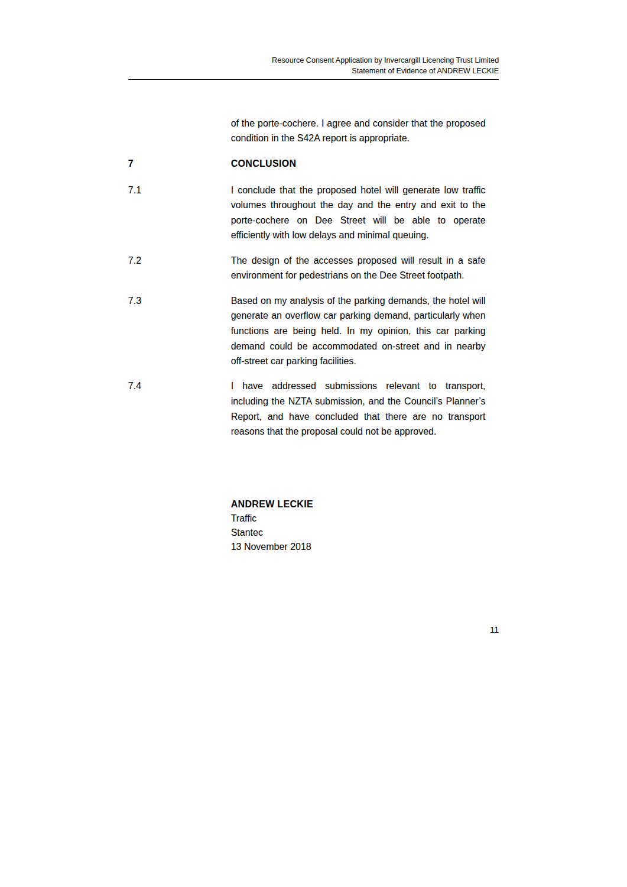Resource Consent Application by Invercargill Licencing Trust Limited
Statement of Evidence of ANDREW LECKIE
of the porte-cochere. I agree and consider that the proposed condition in the S42A report is appropriate.
7 CONCLUSION
7.1 I conclude that the proposed hotel will generate low traffic volumes throughout the day and the entry and exit to the porte-cochere on Dee Street will be able to operate efficiently with low delays and minimal queuing.
7.2 The design of the accesses proposed will result in a safe environment for pedestrians on the Dee Street footpath.
7.3 Based on my analysis of the parking demands, the hotel will generate an overflow car parking demand, particularly when functions are being held. In my opinion, this car parking demand could be accommodated on-street and in nearby off-street car parking facilities.
7.4 I have addressed submissions relevant to transport, including the NZTA submission, and the Council’s Planner’s Report, and have concluded that there are no transport reasons that the proposal could not be approved.
ANDREW LECKIE
Traffic
Stantec
13 November 2018
11